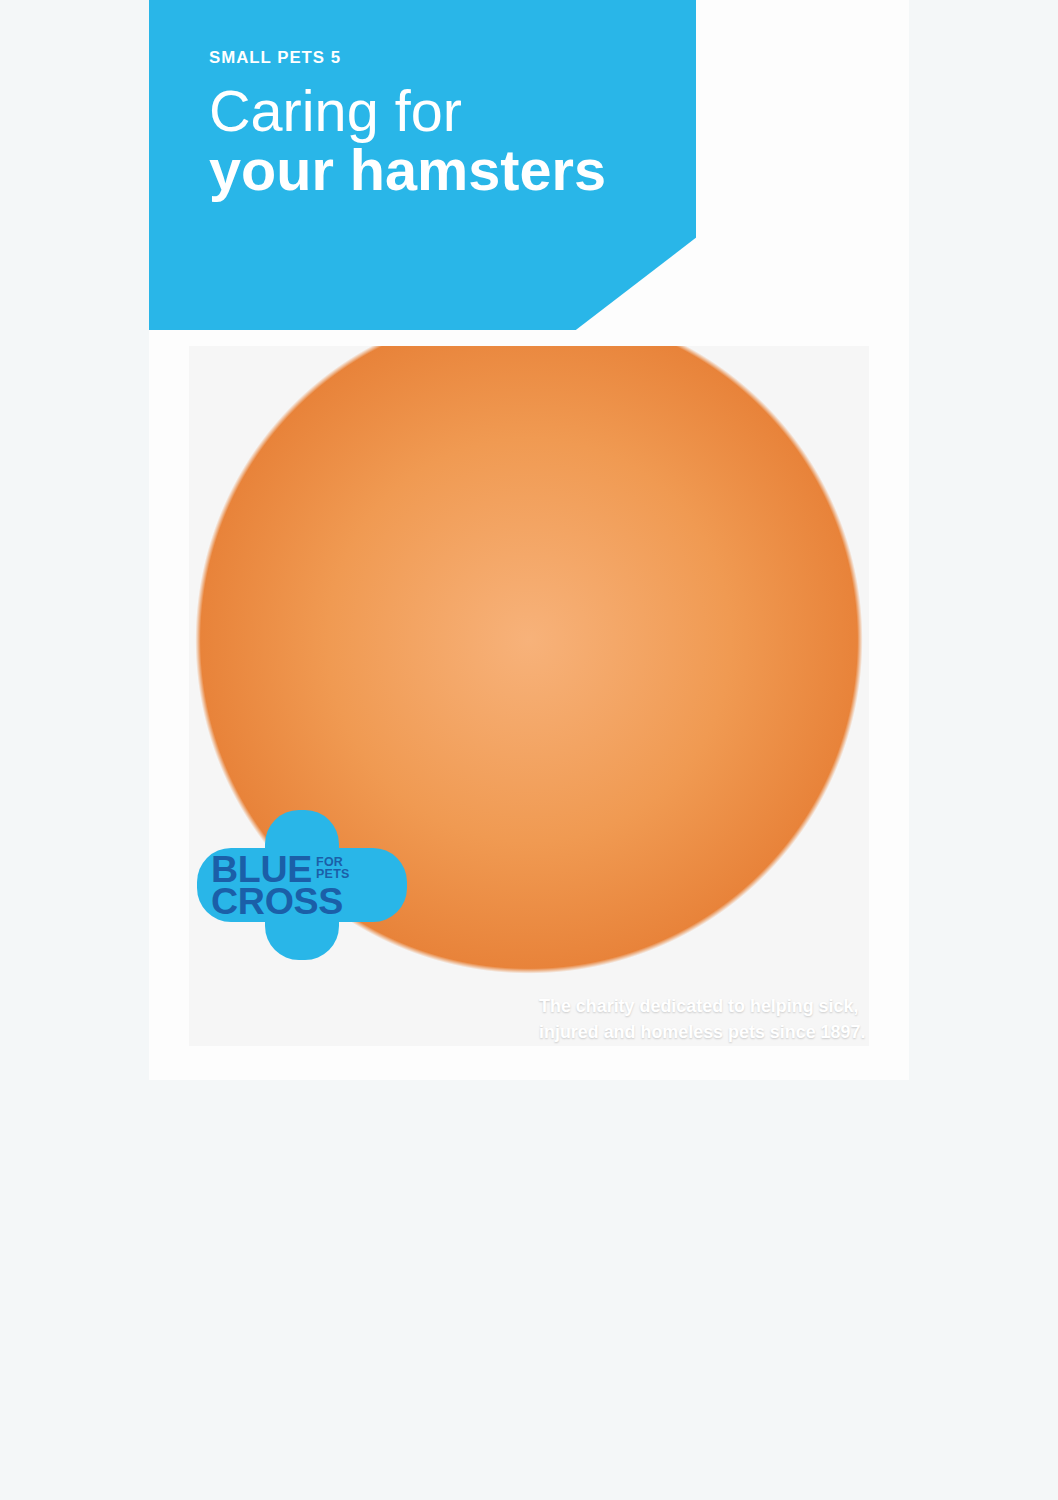Small pets 5
Caring for your hamsters
BLUEFOR
PETS CROSS
The charity dedicated to helping sick, injured and homeless pets since 1897.